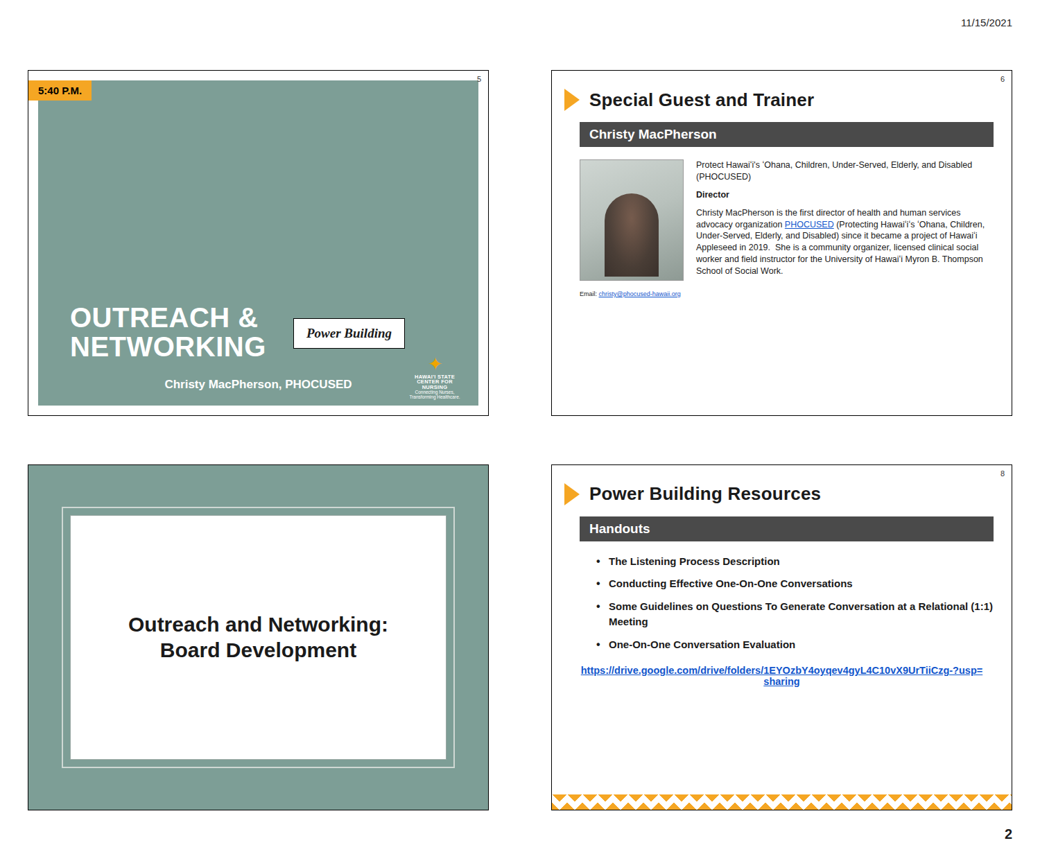11/15/2021
5
5:40 P.M.
OUTREACH &
NETWORKING
Power Building
Christy MacPherson, PHOCUSED
✦
HAWAI'I STATE
CENTER FOR
NURSING
Connecting Nurses,
Transforming Healthcare.
6
Special Guest and Trainer
Christy MacPherson
Protect Hawaiʻi's ʻOhana, Children, Under-Served, Elderly, and Disabled (PHOCUSED)
Director
Christy MacPherson is the first director of health and human services advocacy organization PHOCUSED (Protecting Hawaiʻiʻs ʻOhana, Children, Under-Served, Elderly, and Disabled) since it became a project of Hawaiʻi Appleseed in 2019. She is a community organizer, licensed clinical social worker and field instructor for the University of Hawaiʻi Myron B. Thompson School of Social Work.
Email: christy@phocused-hawaii.org
Outreach and Networking:
Board Development
8
Power Building Resources
Handouts
The Listening Process Description
Conducting Effective One-On-One Conversations
Some Guidelines on Questions To Generate Conversation at a Relational (1:1) Meeting
One-On-One Conversation Evaluation
https://drive.google.com/drive/folders/1EYOzbY4oyqev4gyL4C10vX9UrTiiCzg-?usp=sharing
2